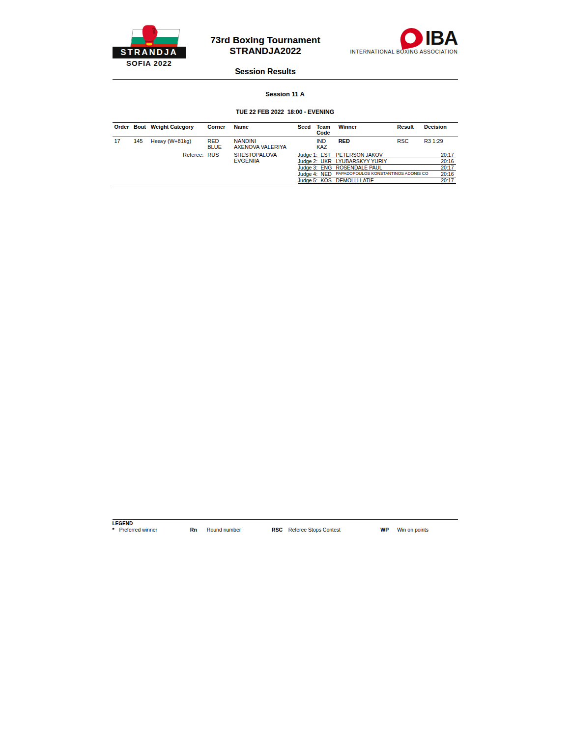🥊
STRANDJA
SOFIA 2022
73rd Boxing Tournament STRANDJA2022
Session Results
IBA
INTERNATIONAL BOXING ASSOCIATION
Session 11 A
TUE 22 FEB 2022 18:00 - EVENING
| Order | Bout | Weight Category | Corner | Name | Seed | Team Code | Winner | Result | Decision |
| --- | --- | --- | --- | --- | --- | --- | --- | --- | --- |
| 17 | 145 | Heavy (W+81kg) | RED BLUE | NANDINI AXENOVA VALERIYA | | IND KAZ | RED | RSC | R3 1:29 |
| Referee: | RUS | SHESTOPALOVA EVGENIIA | / Judge 1: / EST / PETERSON JAKOV / 20:17 / / Judge 2: / UKR / LYUBARSKYY YURIY / 20:16 / / Judge 3: / ENG / ROSENDALE PAUL / 20:17 / / Judge 4: / NED / PAPADOPOULOS KONSTANTINOS ADONIS CO / 20:16 / / Judge 5: / KOS / DEMOLLI LATIF / 20:17 / |
LEGEND
| * | Preferred winner | Rn | Round number | RSC | Referee Stops Contest | WP | Win on points |